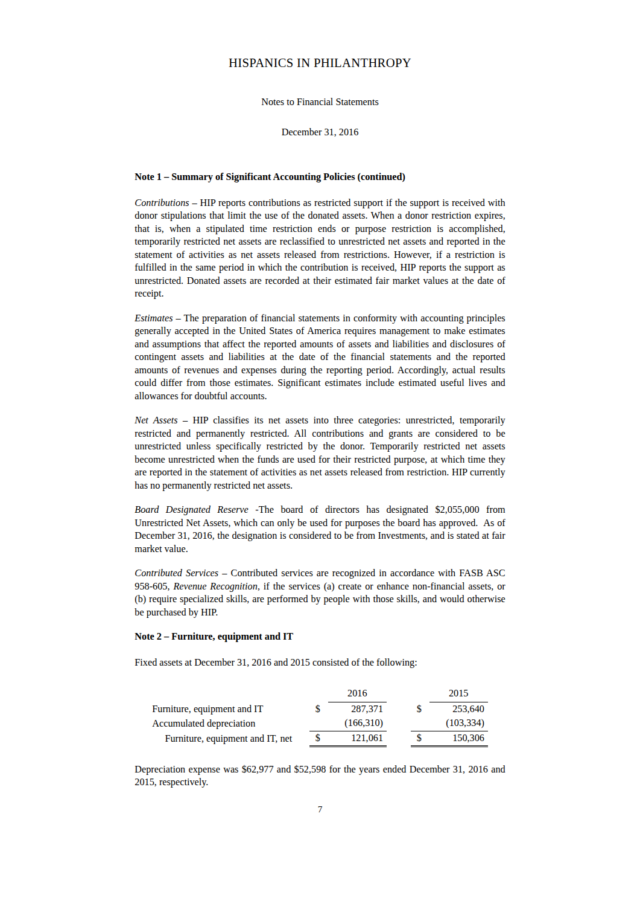HISPANICS IN PHILANTHROPY
Notes to Financial Statements
December 31, 2016
Note 1 – Summary of Significant Accounting Policies (continued)
Contributions – HIP reports contributions as restricted support if the support is received with donor stipulations that limit the use of the donated assets. When a donor restriction expires, that is, when a stipulated time restriction ends or purpose restriction is accomplished, temporarily restricted net assets are reclassified to unrestricted net assets and reported in the statement of activities as net assets released from restrictions. However, if a restriction is fulfilled in the same period in which the contribution is received, HIP reports the support as unrestricted. Donated assets are recorded at their estimated fair market values at the date of receipt.
Estimates – The preparation of financial statements in conformity with accounting principles generally accepted in the United States of America requires management to make estimates and assumptions that affect the reported amounts of assets and liabilities and disclosures of contingent assets and liabilities at the date of the financial statements and the reported amounts of revenues and expenses during the reporting period. Accordingly, actual results could differ from those estimates. Significant estimates include estimated useful lives and allowances for doubtful accounts.
Net Assets – HIP classifies its net assets into three categories: unrestricted, temporarily restricted and permanently restricted. All contributions and grants are considered to be unrestricted unless specifically restricted by the donor. Temporarily restricted net assets become unrestricted when the funds are used for their restricted purpose, at which time they are reported in the statement of activities as net assets released from restriction. HIP currently has no permanently restricted net assets.
Board Designated Reserve -The board of directors has designated $2,055,000 from Unrestricted Net Assets, which can only be used for purposes the board has approved. As of December 31, 2016, the designation is considered to be from Investments, and is stated at fair market value.
Contributed Services – Contributed services are recognized in accordance with FASB ASC 958-605, Revenue Recognition, if the services (a) create or enhance non-financial assets, or (b) require specialized skills, are performed by people with those skills, and would otherwise be purchased by HIP.
Note 2 – Furniture, equipment and IT
Fixed assets at December 31, 2016 and 2015 consisted of the following:
| | | 2016 | | | 2015 |
| Furniture, equipment and IT | $ | 287,371 | | $ | 253,640 |
| Accumulated depreciation | | (166,310) | | | (103,334) |
| Furniture, equipment and IT, net | $ | 121,061 | | $ | 150,306 |
Depreciation expense was $62,977 and $52,598 for the years ended December 31, 2016 and 2015, respectively.
7